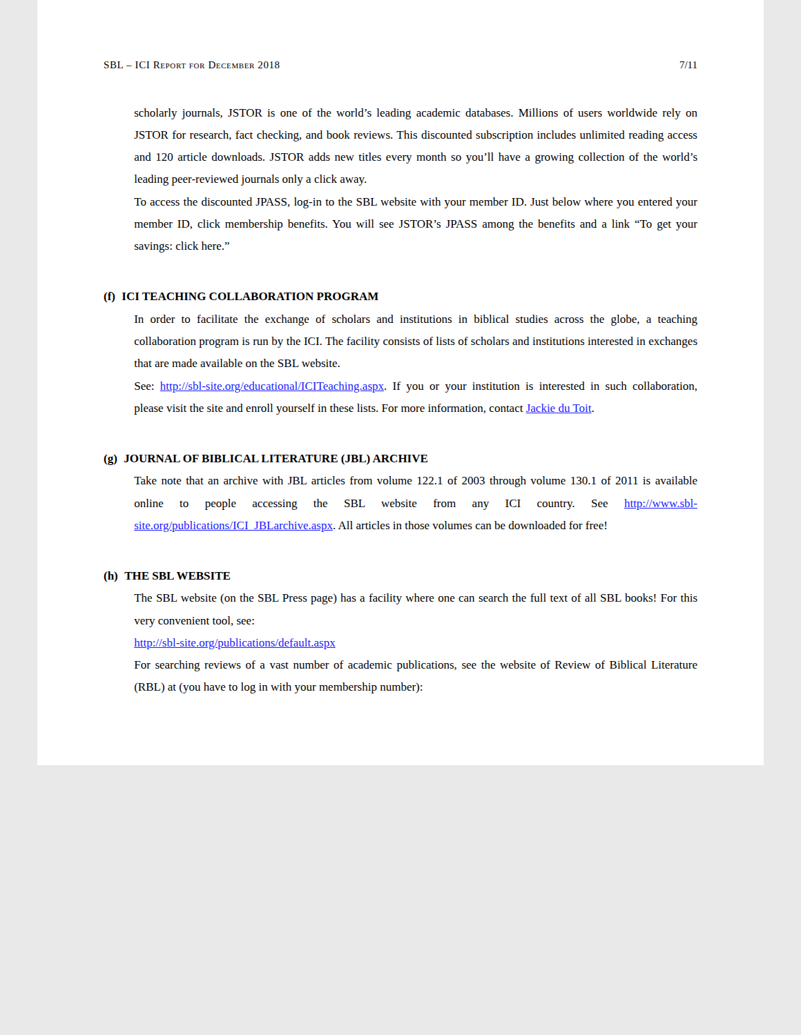SBL – ICI Report for December 2018 7/11
scholarly journals, JSTOR is one of the world’s leading academic databases. Millions of users worldwide rely on JSTOR for research, fact checking, and book reviews. This discounted subscription includes unlimited reading access and 120 article downloads. JSTOR adds new titles every month so you’ll have a growing collection of the world’s leading peer-reviewed journals only a click away.
To access the discounted JPASS, log-in to the SBL website with your member ID. Just below where you entered your member ID, click membership benefits. You will see JSTOR’s JPASS among the benefits and a link “To get your savings: click here.”
(f) ICI TEACHING COLLABORATION PROGRAM
In order to facilitate the exchange of scholars and institutions in biblical studies across the globe, a teaching collaboration program is run by the ICI. The facility consists of lists of scholars and institutions interested in exchanges that are made available on the SBL website.
See: http://sbl-site.org/educational/ICITeaching.aspx. If you or your institution is interested in such collaboration, please visit the site and enroll yourself in these lists. For more information, contact Jackie du Toit.
(g) JOURNAL OF BIBLICAL LITERATURE (JBL) ARCHIVE
Take note that an archive with JBL articles from volume 122.1 of 2003 through volume 130.1 of 2011 is available online to people accessing the SBL website from any ICI country. See http://www.sbl-site.org/publications/ICI_JBLarchive.aspx. All articles in those volumes can be downloaded for free!
(h) THE SBL WEBSITE
The SBL website (on the SBL Press page) has a facility where one can search the full text of all SBL books! For this very convenient tool, see:
http://sbl-site.org/publications/default.aspx
For searching reviews of a vast number of academic publications, see the website of Review of Biblical Literature (RBL) at (you have to log in with your membership number):